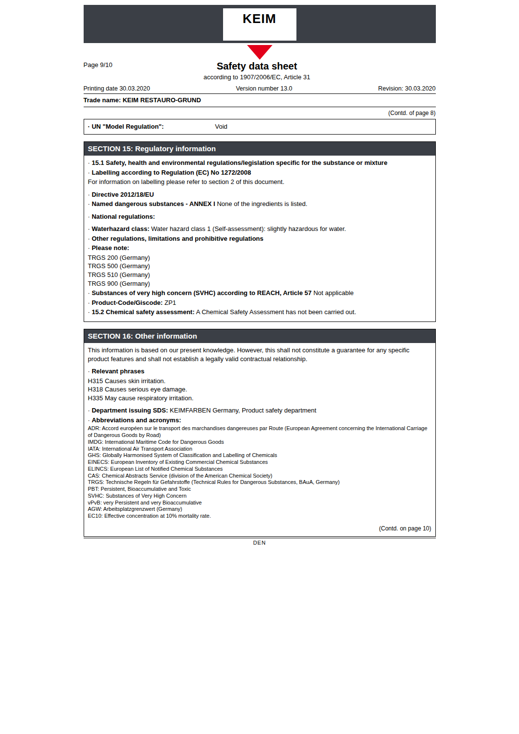KEIM
Page 9/10
Safety data sheet
according to 1907/2006/EC, Article 31
Printing date 30.03.2020
Version number 13.0
Revision: 30.03.2020
Trade name: KEIM RESTAURO-GRUND
(Contd. of page 8)
· UN "Model Regulation":
Void
SECTION 15: Regulatory information
· 15.1 Safety, health and environmental regulations/legislation specific for the substance or mixture
· Labelling according to Regulation (EC) No 1272/2008
For information on labelling please refer to section 2 of this document.
· Directive 2012/18/EU
· Named dangerous substances - ANNEX I None of the ingredients is listed.
· National regulations:
· Waterhazard class: Water hazard class 1 (Self-assessment): slightly hazardous for water.
· Other regulations, limitations and prohibitive regulations
· Please note:
TRGS 200 (Germany)
TRGS 500 (Germany)
TRGS 510 (Germany)
TRGS 900 (Germany)
· Substances of very high concern (SVHC) according to REACH, Article 57 Not applicable
· Product-Code/Giscode: ZP1
· 15.2 Chemical safety assessment: A Chemical Safety Assessment has not been carried out.
SECTION 16: Other information
This information is based on our present knowledge. However, this shall not constitute a guarantee for any specific product features and shall not establish a legally valid contractual relationship.
· Relevant phrases
H315 Causes skin irritation.
H318 Causes serious eye damage.
H335 May cause respiratory irritation.
· Department issuing SDS: KEIMFARBEN Germany, Product safety department
· Abbreviations and acronyms:
ADR: Accord européen sur le transport des marchandises dangereuses par Route (European Agreement concerning the International Carriage of Dangerous Goods by Road)
IMDG: International Maritime Code for Dangerous Goods
IATA: International Air Transport Association
GHS: Globally Harmonised System of Classification and Labelling of Chemicals
EINECS: European Inventory of Existing Commercial Chemical Substances
ELINCS: European List of Notified Chemical Substances
CAS: Chemical Abstracts Service (division of the American Chemical Society)
TRGS: Technische Regeln für Gefahrstoffe (Technical Rules for Dangerous Substances, BAuA, Germany)
PBT: Persistent, Bioaccumulative and Toxic
SVHC: Substances of Very High Concern
vPvB: very Persistent and very Bioaccumulative
AGW: Arbeitsplatzgrenzwert (Germany)
EC10: Effective concentration at 10% mortality rate.
(Contd. on page 10)
DEN